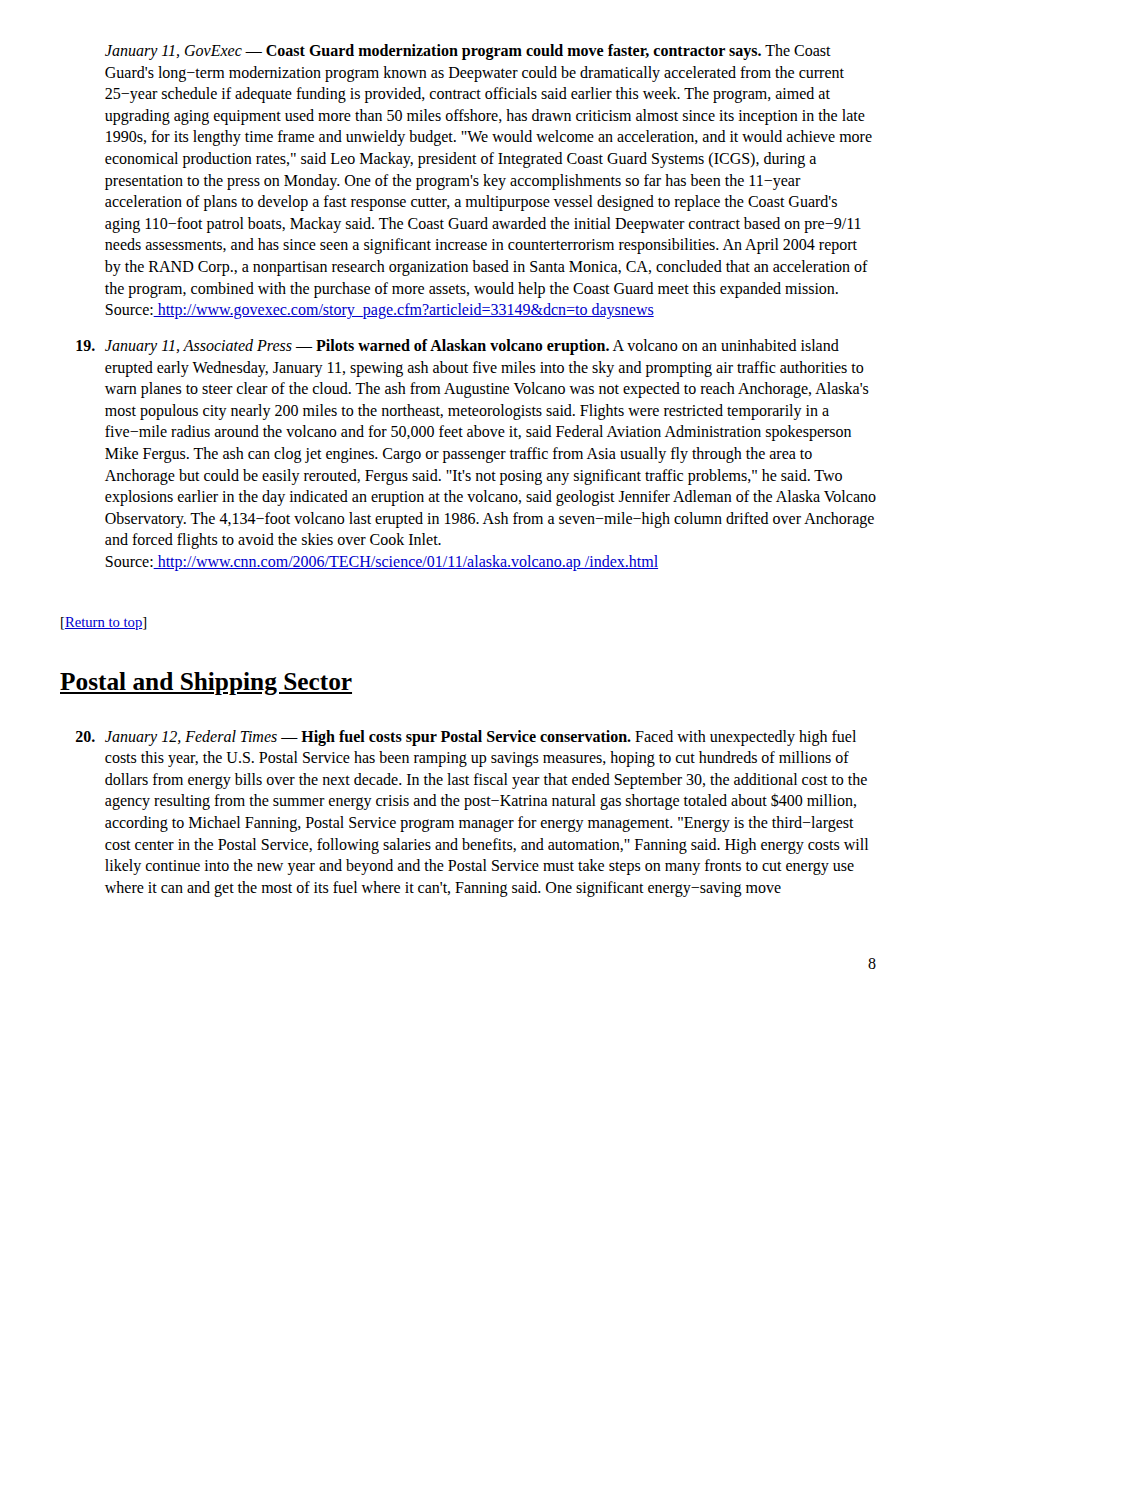January 11, GovExec — Coast Guard modernization program could move faster, contractor says. The Coast Guard's long−term modernization program known as Deepwater could be dramatically accelerated from the current 25−year schedule if adequate funding is provided, contract officials said earlier this week. The program, aimed at upgrading aging equipment used more than 50 miles offshore, has drawn criticism almost since its inception in the late 1990s, for its lengthy time frame and unwieldy budget. "We would welcome an acceleration, and it would achieve more economical production rates," said Leo Mackay, president of Integrated Coast Guard Systems (ICGS), during a presentation to the press on Monday. One of the program's key accomplishments so far has been the 11−year acceleration of plans to develop a fast response cutter, a multipurpose vessel designed to replace the Coast Guard's aging 110−foot patrol boats, Mackay said. The Coast Guard awarded the initial Deepwater contract based on pre−9/11 needs assessments, and has since seen a significant increase in counterterrorism responsibilities. An April 2004 report by the RAND Corp., a nonpartisan research organization based in Santa Monica, CA, concluded that an acceleration of the program, combined with the purchase of more assets, would help the Coast Guard meet this expanded mission.
Source: http://www.govexec.com/story_page.cfm?articleid=33149&dcn=to daysnews
19.
January 11, Associated Press — Pilots warned of Alaskan volcano eruption. A volcano on an uninhabited island erupted early Wednesday, January 11, spewing ash about five miles into the sky and prompting air traffic authorities to warn planes to steer clear of the cloud. The ash from Augustine Volcano was not expected to reach Anchorage, Alaska's most populous city nearly 200 miles to the northeast, meteorologists said. Flights were restricted temporarily in a five−mile radius around the volcano and for 50,000 feet above it, said Federal Aviation Administration spokesperson Mike Fergus. The ash can clog jet engines. Cargo or passenger traffic from Asia usually fly through the area to Anchorage but could be easily rerouted, Fergus said. "It's not posing any significant traffic problems," he said. Two explosions earlier in the day indicated an eruption at the volcano, said geologist Jennifer Adleman of the Alaska Volcano Observatory. The 4,134−foot volcano last erupted in 1986. Ash from a seven−mile−high column drifted over Anchorage and forced flights to avoid the skies over Cook Inlet.
Source: http://www.cnn.com/2006/TECH/science/01/11/alaska.volcano.ap /index.html
[Return to top]
Postal and Shipping Sector
20.
January 12, Federal Times — High fuel costs spur Postal Service conservation. Faced with unexpectedly high fuel costs this year, the U.S. Postal Service has been ramping up savings measures, hoping to cut hundreds of millions of dollars from energy bills over the next decade. In the last fiscal year that ended September 30, the additional cost to the agency resulting from the summer energy crisis and the post−Katrina natural gas shortage totaled about $400 million, according to Michael Fanning, Postal Service program manager for energy management. "Energy is the third−largest cost center in the Postal Service, following salaries and benefits, and automation," Fanning said. High energy costs will likely continue into the new year and beyond and the Postal Service must take steps on many fronts to cut energy use where it can and get the most of its fuel where it can't, Fanning said. One significant energy−saving move
8